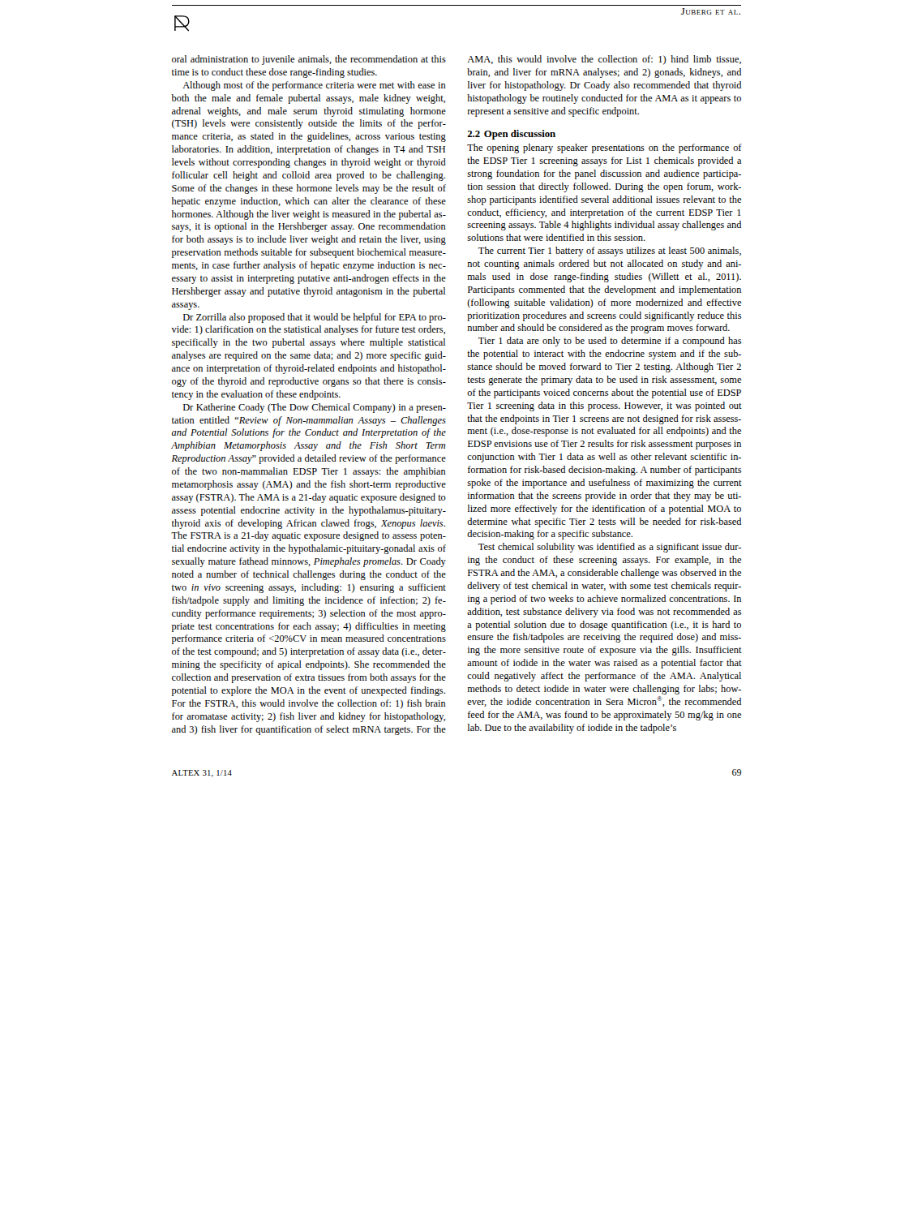Juberg et al.
oral administration to juvenile animals, the recommendation at this time is to conduct these dose range-finding studies.
Although most of the performance criteria were met with ease in both the male and female pubertal assays, male kidney weight, adrenal weights, and male serum thyroid stimulating hormone (TSH) levels were consistently outside the limits of the performance criteria, as stated in the guidelines, across various testing laboratories. In addition, interpretation of changes in T4 and TSH levels without corresponding changes in thyroid weight or thyroid follicular cell height and colloid area proved to be challenging. Some of the changes in these hormone levels may be the result of hepatic enzyme induction, which can alter the clearance of these hormones. Although the liver weight is measured in the pubertal assays, it is optional in the Hershberger assay. One recommendation for both assays is to include liver weight and retain the liver, using preservation methods suitable for subsequent biochemical measurements, in case further analysis of hepatic enzyme induction is necessary to assist in interpreting putative anti-androgen effects in the Hershberger assay and putative thyroid antagonism in the pubertal assays.
Dr Zorrilla also proposed that it would be helpful for EPA to provide: 1) clarification on the statistical analyses for future test orders, specifically in the two pubertal assays where multiple statistical analyses are required on the same data; and 2) more specific guidance on interpretation of thyroid-related endpoints and histopathology of the thyroid and reproductive organs so that there is consistency in the evaluation of these endpoints.
Dr Katherine Coady (The Dow Chemical Company) in a presentation entitled “Review of Non-mammalian Assays – Challenges and Potential Solutions for the Conduct and Interpretation of the Amphibian Metamorphosis Assay and the Fish Short Term Reproduction Assay” provided a detailed review of the performance of the two non-mammalian EDSP Tier 1 assays: the amphibian metamorphosis assay (AMA) and the fish short-term reproductive assay (FSTRA). The AMA is a 21-day aquatic exposure designed to assess potential endocrine activity in the hypothalamus-pituitary-thyroid axis of developing African clawed frogs, Xenopus laevis. The FSTRA is a 21-day aquatic exposure designed to assess potential endocrine activity in the hypothalamic-pituitary-gonadal axis of sexually mature fathead minnows, Pimephales promelas. Dr Coady noted a number of technical challenges during the conduct of the two in vivo screening assays, including: 1) ensuring a sufficient fish/tadpole supply and limiting the incidence of infection; 2) fecundity performance requirements; 3) selection of the most appropriate test concentrations for each assay; 4) difficulties in meeting performance criteria of <20%CV in mean measured concentrations of the test compound; and 5) interpretation of assay data (i.e., determining the specificity of apical endpoints). She recommended the collection and preservation of extra tissues from both assays for the potential to explore the MOA in the event of unexpected findings. For the FSTRA, this would involve the collection of: 1) fish brain for aromatase activity; 2) fish liver and kidney for histopathology, and 3) fish liver for quantification of select mRNA targets. For the AMA, this would involve the collection of: 1) hind limb tissue, brain, and liver for mRNA analyses; and 2) gonads, kidneys, and liver for histopathology. Dr Coady also recommended that thyroid histopathology be routinely conducted for the AMA as it appears to represent a sensitive and specific endpoint.
2.2 Open discussion
The opening plenary speaker presentations on the performance of the EDSP Tier 1 screening assays for List 1 chemicals provided a strong foundation for the panel discussion and audience participation session that directly followed. During the open forum, workshop participants identified several additional issues relevant to the conduct, efficiency, and interpretation of the current EDSP Tier 1 screening assays. Table 4 highlights individual assay challenges and solutions that were identified in this session.
The current Tier 1 battery of assays utilizes at least 500 animals, not counting animals ordered but not allocated on study and animals used in dose range-finding studies (Willett et al., 2011). Participants commented that the development and implementation (following suitable validation) of more modernized and effective prioritization procedures and screens could significantly reduce this number and should be considered as the program moves forward.
Tier 1 data are only to be used to determine if a compound has the potential to interact with the endocrine system and if the substance should be moved forward to Tier 2 testing. Although Tier 2 tests generate the primary data to be used in risk assessment, some of the participants voiced concerns about the potential use of EDSP Tier 1 screening data in this process. However, it was pointed out that the endpoints in Tier 1 screens are not designed for risk assessment (i.e., dose-response is not evaluated for all endpoints) and the EDSP envisions use of Tier 2 results for risk assessment purposes in conjunction with Tier 1 data as well as other relevant scientific information for risk-based decision-making. A number of participants spoke of the importance and usefulness of maximizing the current information that the screens provide in order that they may be utilized more effectively for the identification of a potential MOA to determine what specific Tier 2 tests will be needed for risk-based decision-making for a specific substance.
Test chemical solubility was identified as a significant issue during the conduct of these screening assays. For example, in the FSTRA and the AMA, a considerable challenge was observed in the delivery of test chemical in water, with some test chemicals requiring a period of two weeks to achieve normalized concentrations. In addition, test substance delivery via food was not recommended as a potential solution due to dosage quantification (i.e., it is hard to ensure the fish/tadpoles are receiving the required dose) and missing the more sensitive route of exposure via the gills. Insufficient amount of iodide in the water was raised as a potential factor that could negatively affect the performance of the AMA. Analytical methods to detect iodide in water were challenging for labs; however, the iodide concentration in Sera Micron®, the recommended feed for the AMA, was found to be approximately 50 mg/kg in one lab. Due to the availability of iodide in the tadpole’s
ALTEX 31, 1/14
69